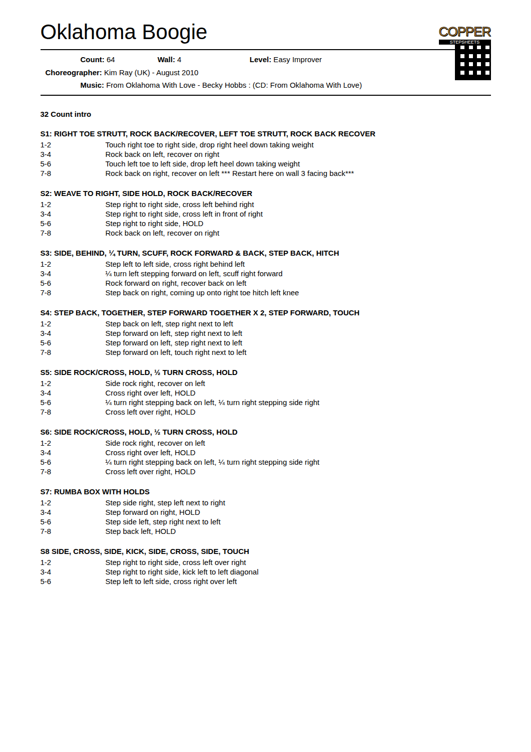Oklahoma Boogie
COPPERSTEPSHEETS
Count: 64 Wall: 4 Level: Easy Improver
Choreographer: Kim Ray (UK) - August 2010
Music: From Oklahoma With Love - Becky Hobbs : (CD: From Oklahoma With Love)
32 Count intro
S1: RIGHT TOE STRUTT, ROCK BACK/RECOVER, LEFT TOE STRUTT, ROCK BACK RECOVER
| 1-2 | Touch right toe to right side, drop right heel down taking weight |
| 3-4 | Rock back on left, recover on right |
| 5-6 | Touch left toe to left side, drop left heel down taking weight |
| 7-8 | Rock back on right, recover on left *** Restart here on wall 3 facing back*** |
S2: WEAVE TO RIGHT, SIDE HOLD, ROCK BACK/RECOVER
| 1-2 | Step right to right side, cross left behind right |
| 3-4 | Step right to right side, cross left in front of right |
| 5-6 | Step right to right side, HOLD |
| 7-8 | Rock back on left, recover on right |
S3: SIDE, BEHIND, ¼ TURN, SCUFF, ROCK FORWARD & BACK, STEP BACK, HITCH
| 1-2 | Step left to left side, cross right behind left |
| 3-4 | ¼ turn left stepping forward on left, scuff right forward |
| 5-6 | Rock forward on right, recover back on left |
| 7-8 | Step back on right, coming up onto right toe hitch left knee |
S4: STEP BACK, TOGETHER, STEP FORWARD TOGETHER X 2, STEP FORWARD, TOUCH
| 1-2 | Step back on left, step right next to left |
| 3-4 | Step forward on left, step right next to left |
| 5-6 | Step forward on left, step right next to left |
| 7-8 | Step forward on left, touch right next to left |
S5: SIDE ROCK/CROSS, HOLD, ½ TURN CROSS, HOLD
| 1-2 | Side rock right, recover on left |
| 3-4 | Cross right over left, HOLD |
| 5-6 | ¼ turn right stepping back on left, ¼ turn right stepping side right |
| 7-8 | Cross left over right, HOLD |
S6: SIDE ROCK/CROSS, HOLD, ½ TURN CROSS, HOLD
| 1-2 | Side rock right, recover on left |
| 3-4 | Cross right over left, HOLD |
| 5-6 | ¼ turn right stepping back on left, ¼ turn right stepping side right |
| 7-8 | Cross left over right, HOLD |
S7: RUMBA BOX WITH HOLDS
| 1-2 | Step side right, step left next to right |
| 3-4 | Step forward on right, HOLD |
| 5-6 | Step side left, step right next to left |
| 7-8 | Step back left, HOLD |
S8 SIDE, CROSS, SIDE, KICK, SIDE, CROSS, SIDE, TOUCH
| 1-2 | Step right to right side, cross left over right |
| 3-4 | Step right to right side, kick left to left diagonal |
| 5-6 | Step left to left side, cross right over left |